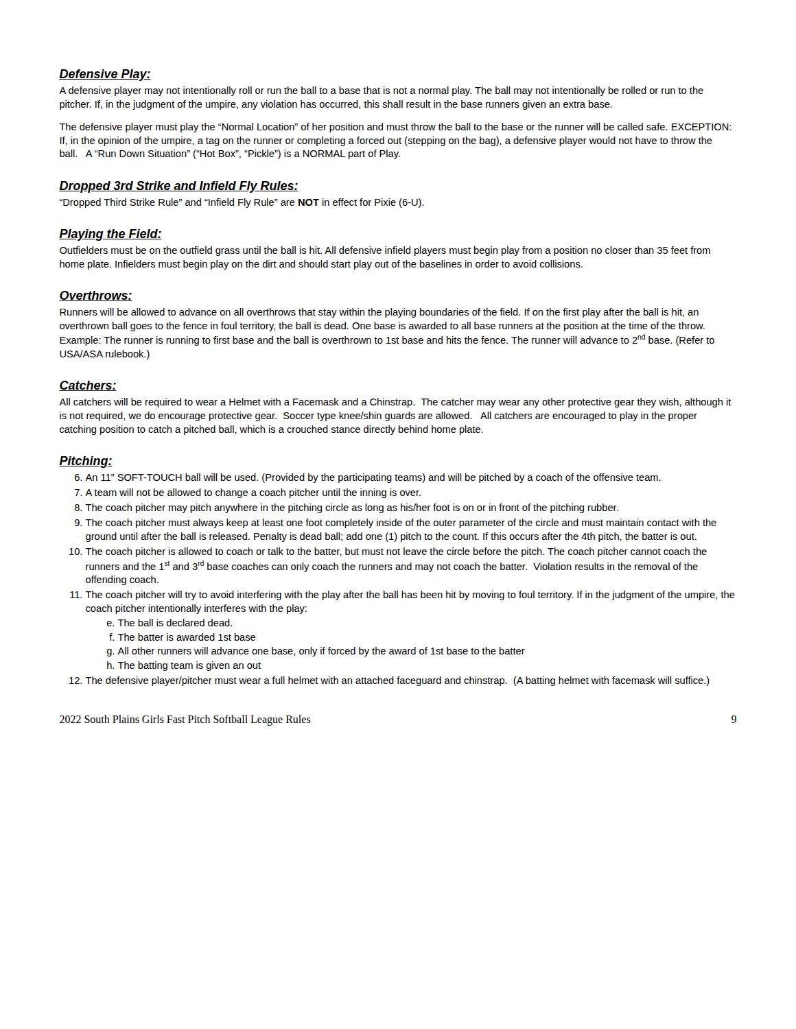Defensive Play:
A defensive player may not intentionally roll or run the ball to a base that is not a normal play. The ball may not intentionally be rolled or run to the pitcher. If, in the judgment of the umpire, any violation has occurred, this shall result in the base runners given an extra base.
The defensive player must play the “Normal Location” of her position and must throw the ball to the base or the runner will be called safe. EXCEPTION: If, in the opinion of the umpire, a tag on the runner or completing a forced out (stepping on the bag), a defensive player would not have to throw the ball. A “Run Down Situation” (“Hot Box”, “Pickle”) is a NORMAL part of Play.
Dropped 3rd Strike and Infield Fly Rules:
“Dropped Third Strike Rule” and “Infield Fly Rule” are NOT in effect for Pixie (6-U).
Playing the Field:
Outfielders must be on the outfield grass until the ball is hit. All defensive infield players must begin play from a position no closer than 35 feet from home plate. Infielders must begin play on the dirt and should start play out of the baselines in order to avoid collisions.
Overthrows:
Runners will be allowed to advance on all overthrows that stay within the playing boundaries of the field. If on the first play after the ball is hit, an overthrown ball goes to the fence in foul territory, the ball is dead. One base is awarded to all base runners at the position at the time of the throw. Example: The runner is running to first base and the ball is overthrown to 1st base and hits the fence. The runner will advance to 2nd base. (Refer to USA/ASA rulebook.)
Catchers:
All catchers will be required to wear a Helmet with a Facemask and a Chinstrap. The catcher may wear any other protective gear they wish, although it is not required, we do encourage protective gear. Soccer type knee/shin guards are allowed. All catchers are encouraged to play in the proper catching position to catch a pitched ball, which is a crouched stance directly behind home plate.
Pitching:
An 11” SOFT-TOUCH ball will be used. (Provided by the participating teams) and will be pitched by a coach of the offensive team.
A team will not be allowed to change a coach pitcher until the inning is over.
The coach pitcher may pitch anywhere in the pitching circle as long as his/her foot is on or in front of the pitching rubber.
The coach pitcher must always keep at least one foot completely inside of the outer parameter of the circle and must maintain contact with the ground until after the ball is released. Penalty is dead ball; add one (1) pitch to the count. If this occurs after the 4th pitch, the batter is out.
The coach pitcher is allowed to coach or talk to the batter, but must not leave the circle before the pitch. The coach pitcher cannot coach the runners and the 1st and 3rd base coaches can only coach the runners and may not coach the batter. Violation results in the removal of the offending coach.
The coach pitcher will try to avoid interfering with the play after the ball has been hit by moving to foul territory. If in the judgment of the umpire, the coach pitcher intentionally interferes with the play:
The ball is declared dead.
The batter is awarded 1st base
All other runners will advance one base, only if forced by the award of 1st base to the batter
The batting team is given an out
The defensive player/pitcher must wear a full helmet with an attached faceguard and chinstrap. (A batting helmet with facemask will suffice.)
2022 South Plains Girls Fast Pitch Softball League Rules 9